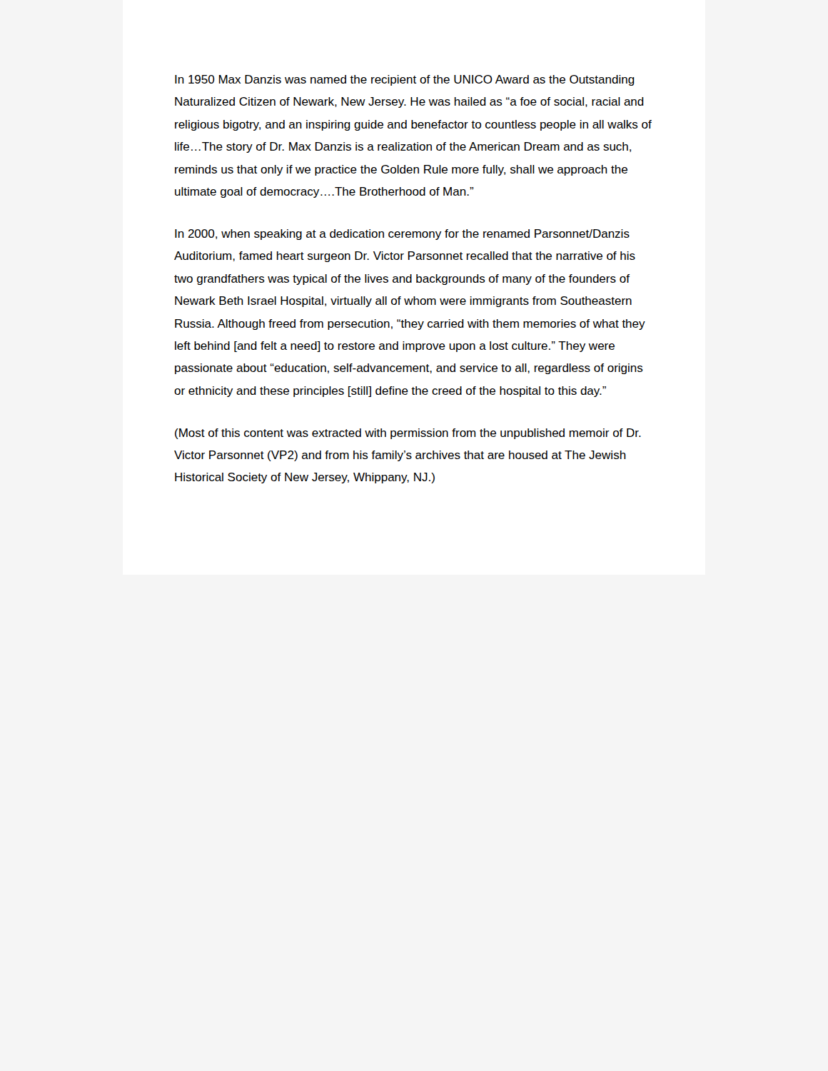In 1950 Max Danzis was named the recipient of the UNICO Award as the Outstanding Naturalized Citizen of Newark, New Jersey. He was hailed as “a foe of social, racial and religious bigotry, and an inspiring guide and benefactor to countless people in all walks of life…The story of Dr. Max Danzis is a realization of the American Dream and as such, reminds us that only if we practice the Golden Rule more fully, shall we approach the ultimate goal of democracy….The Brotherhood of Man.”
In 2000, when speaking at a dedication ceremony for the renamed Parsonnet/Danzis Auditorium, famed heart surgeon Dr. Victor Parsonnet recalled that the narrative of his two grandfathers was typical of the lives and backgrounds of many of the founders of Newark Beth Israel Hospital, virtually all of whom were immigrants from Southeastern Russia. Although freed from persecution, “they carried with them memories of what they left behind [and felt a need] to restore and improve upon a lost culture.” They were passionate about “education, self-advancement, and service to all, regardless of origins or ethnicity and these principles [still] define the creed of the hospital to this day.”
(Most of this content was extracted with permission from the unpublished memoir of Dr. Victor Parsonnet (VP2) and from his family’s archives that are housed at The Jewish Historical Society of New Jersey, Whippany, NJ.)